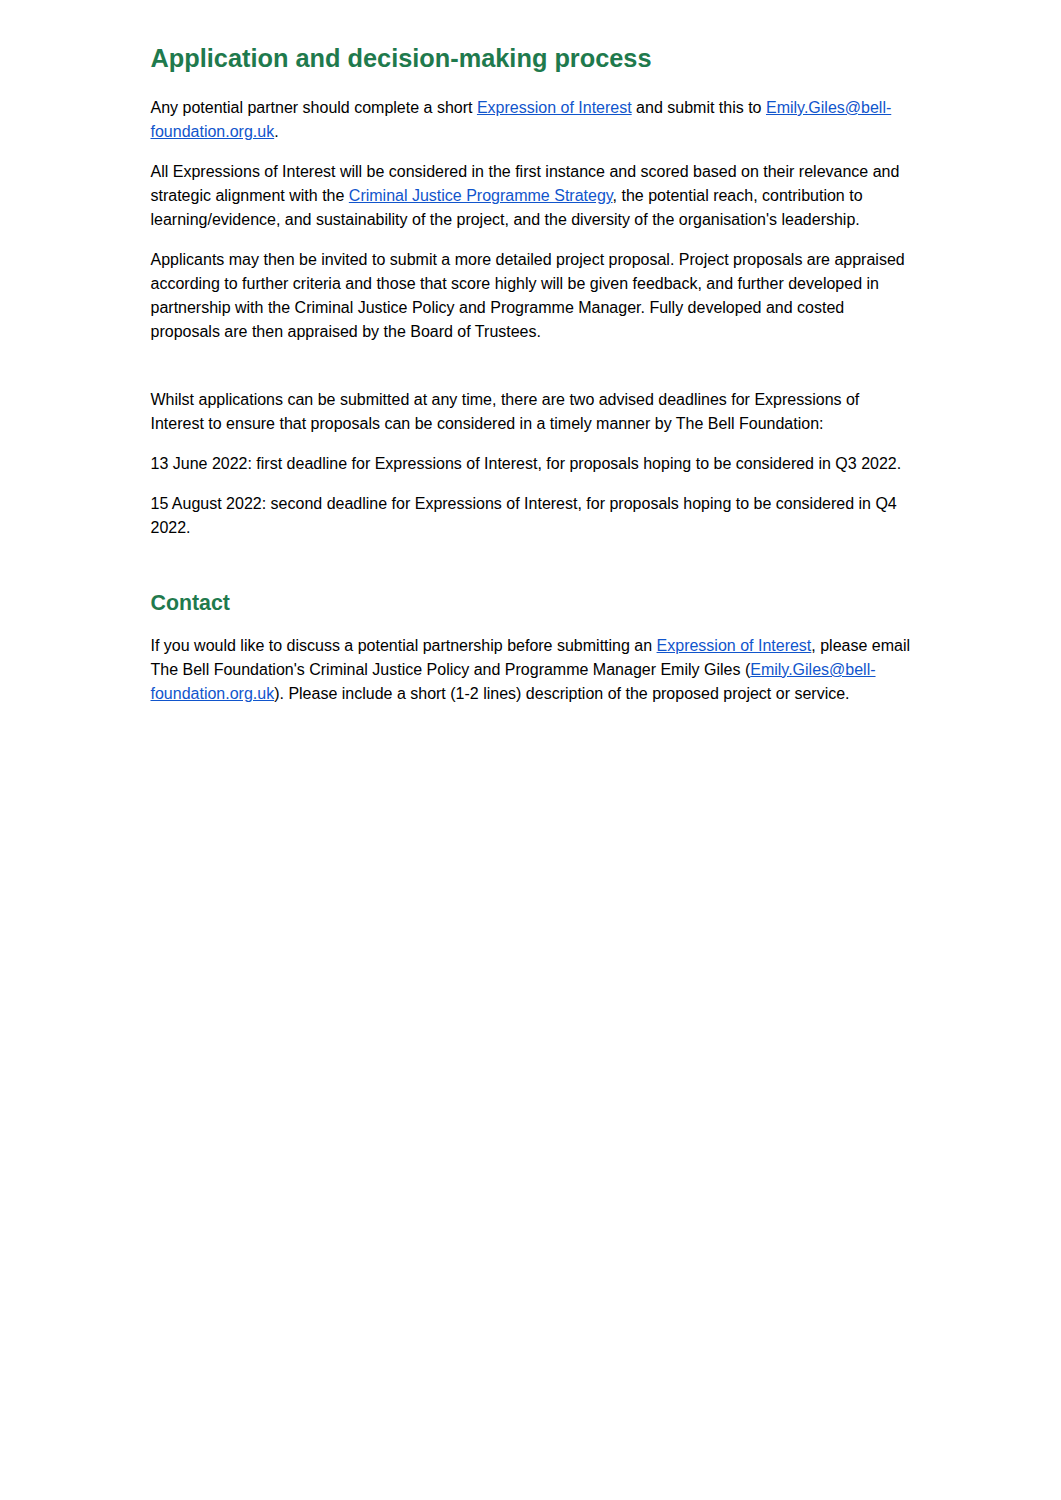Application and decision-making process
Any potential partner should complete a short Expression of Interest and submit this to Emily.Giles@bell-foundation.org.uk.
All Expressions of Interest will be considered in the first instance and scored based on their relevance and strategic alignment with the Criminal Justice Programme Strategy, the potential reach, contribution to learning/evidence, and sustainability of the project, and the diversity of the organisation's leadership.
Applicants may then be invited to submit a more detailed project proposal. Project proposals are appraised according to further criteria and those that score highly will be given feedback, and further developed in partnership with the Criminal Justice Policy and Programme Manager. Fully developed and costed proposals are then appraised by the Board of Trustees.
Whilst applications can be submitted at any time, there are two advised deadlines for Expressions of Interest to ensure that proposals can be considered in a timely manner by The Bell Foundation:
13 June 2022: first deadline for Expressions of Interest, for proposals hoping to be considered in Q3 2022.
15 August 2022: second deadline for Expressions of Interest, for proposals hoping to be considered in Q4 2022.
Contact
If you would like to discuss a potential partnership before submitting an Expression of Interest, please email The Bell Foundation's Criminal Justice Policy and Programme Manager Emily Giles (Emily.Giles@bell-foundation.org.uk). Please include a short (1-2 lines) description of the proposed project or service.